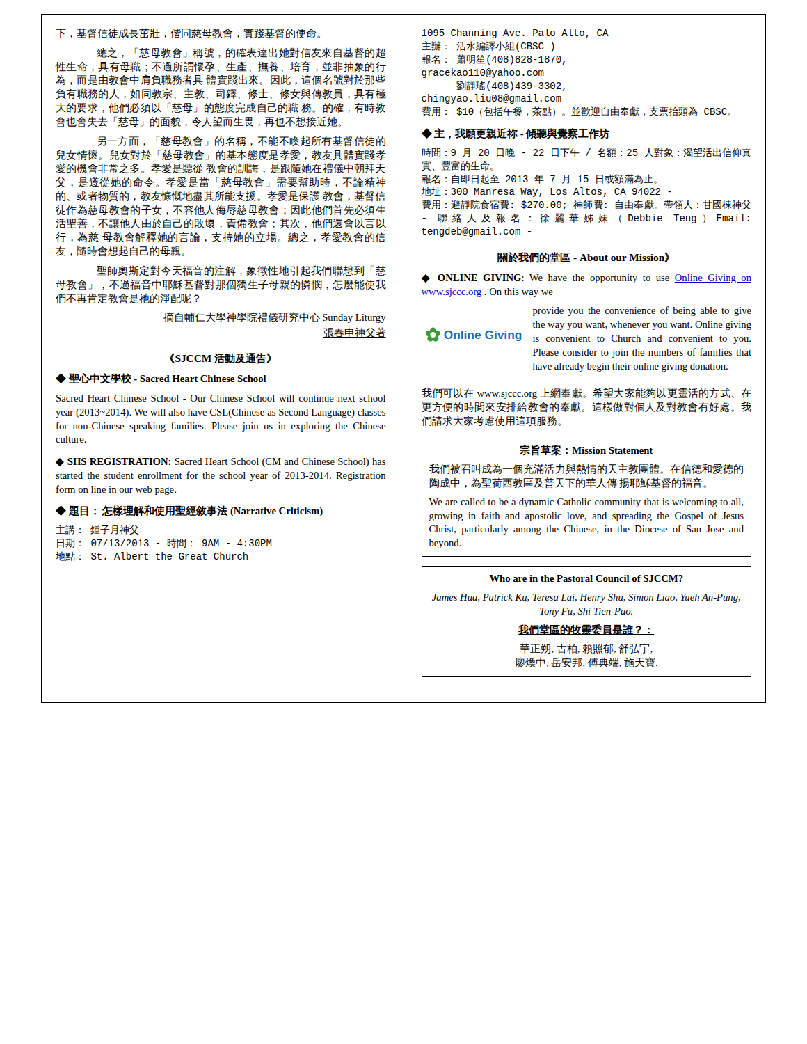下，基督信徒成長茁壯，偕同慈母教會，實踐基督的使命。
總之，「慈母教會」稱號，的確表達出她對信友來自基督的超性生命，具有母職；不過所謂懷孕、生產、撫養、培育，並非抽象的行為，而是由教會中肩負職務者具 體實踐出來。因此，這個名號對於那些負有職務的人，如同教宗、主教、司鐸、修士、修女與傳教員，具有極大的要求，他們必須以「慈母」的態度完成自己的職 務。的確，有時教會也會失去「慈母」的面貌，令人望而生畏，再也不想接近她。
另一方面，「慈母教會」的名稱，不能不喚起所有基督信徒的兒女情懷。兒女對於「慈母教會」的基本態度是孝愛，教友具體實踐孝愛的機會非常之多。孝愛是聽從 教會的訓誨，是跟隨她在禮儀中朝拜天父，是遵從她的命令。孝愛是當「慈母教會」需要幫助時，不論精神的、或者物質的，教友慷慨地盡其所能支援。孝愛是保護 教會，基督信徒作為慈母教會的子女，不容他人侮辱慈母教會；因此他們首先必須生活聖善，不讓他人由於自己的敗壞，責備教會；其次，他們還會以言以行，為慈 母教會解釋她的言論，支持她的立場。總之，孝愛教會的信友，隨時會想起自己的母親。
聖師奧斯定對今天福音的注解，象徵性地引起我們聯想到「慈母教會」，不過福音中耶穌基督對那個獨生子母親的憐憫，怎麼能使我們不再肯定教會是祂的淨配呢？
摘自輔仁大學神學院禮儀研究中心 Sunday Liturgy
張春申神父著
《SJCCM 活動及通告》
◆ 聖心中文學校 - Sacred Heart Chinese School
Sacred Heart Chinese School - Our Chinese School will continue next school year (2013~2014). We will also have CSL(Chinese as Second Language) classes for non-Chinese speaking families. Please join us in exploring the Chinese culture.
◆ SHS REGISTRATION: Sacred Heart School (CM and Chinese School) has started the student enrollment for the school year of 2013-2014. Registration form on line in our web page.
◆ 題目： 怎樣理解和使用聖經敘事法 (Narrative Criticism)
主講： 鍾子月神父
日期： 07/13/2013 - 時間： 9AM - 4:30PM
地點： St. Albert the Great Church
1095 Channing Ave. Palo Alto, CA
主辦： 活水編譯小組(CBSC )
報名： 蕭明笙(408)828-1870,
gracekao110@yahoo.com
劉靜瑤(408)439-3302,
chingyao.liu08@gmail.com
費用： $10（包括午餐，茶點）。並歡迎自由奉獻，支票抬頭為 CBSC。
◆ 主，我願更親近祢 - 傾聽與覺察工作坊
時間：9 月 20 日晚 - 22 日下午 / 名額：25 人對象：渴望活出信仰真實、豐富的生命。
報名：自即日起至 2013 年 7 月 15 日或額滿為止。
地址：300 Manresa Way, Los Altos, CA 94022 -
費用：避靜院食宿費: $270.00; 神師費: 自由奉獻。帶領人：甘國棟神父 - 聯絡人及報名：徐麗華姊妹（Debbie Teng）Email: tengdeb@gmail.com -
關於我們的堂區 - About our Mission》
◆ ONLINE GIVING: We have the opportunity to use Online Giving on www.sjccc.org . On this way we
✿Online Giving
provide you the convenience of being able to give the way you want, whenever you want. Online giving is convenient to Church and convenient to you. Please consider to join the numbers of families that have already begin their online giving donation.
我們可以在 www.sjccc.org 上網奉獻。希望大家能夠以更靈活的方式、在更方便的時間來安排給教會的奉獻。這樣做對個人及對教會有好處。我們請求大家考慮使用這項服務。
宗旨草案：Mission Statement
我們被召叫成為一個充滿活力與熱情的天主教團體。在信德和愛德的陶成中，為聖荷西教區及普天下的華人傳 揚耶穌基督的福音。
We are called to be a dynamic Catholic community that is welcoming to all, growing in faith and apostolic love, and spreading the Gospel of Jesus Christ, particularly among the Chinese, in the Diocese of San Jose and beyond.
Who are in the Pastoral Council of SJCCM?
James Hua, Patrick Ku, Teresa Lai, Henry Shu, Simon Liao, Yueh An-Pung, Tony Fu, Shi Tien-Pao.
我們堂區的牧靈委員是誰？：
華正朔, 古柏, 賴照郁, 舒弘宇,
廖煥中, 岳安邦, 傅典端, 施天寶.